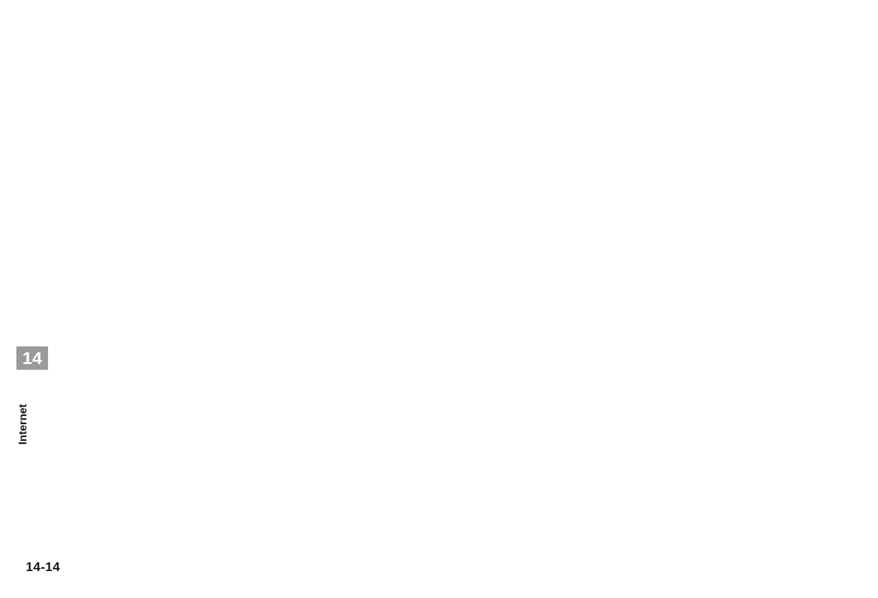14
Internet
14-14